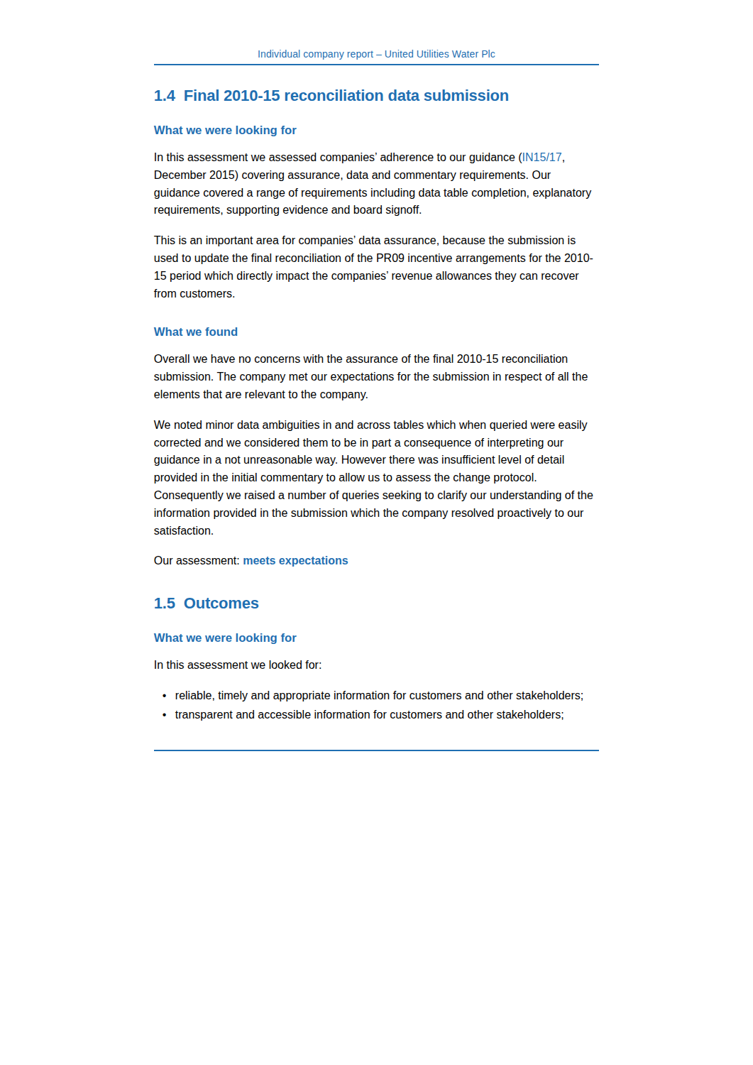Individual company report – United Utilities Water Plc
1.4 Final 2010-15 reconciliation data submission
What we were looking for
In this assessment we assessed companies’ adherence to our guidance (IN15/17, December 2015) covering assurance, data and commentary requirements. Our guidance covered a range of requirements including data table completion, explanatory requirements, supporting evidence and board signoff.
This is an important area for companies’ data assurance, because the submission is used to update the final reconciliation of the PR09 incentive arrangements for the 2010-15 period which directly impact the companies’ revenue allowances they can recover from customers.
What we found
Overall we have no concerns with the assurance of the final 2010-15 reconciliation submission. The company met our expectations for the submission in respect of all the elements that are relevant to the company.
We noted minor data ambiguities in and across tables which when queried were easily corrected and we considered them to be in part a consequence of interpreting our guidance in a not unreasonable way. However there was insufficient level of detail provided in the initial commentary to allow us to assess the change protocol. Consequently we raised a number of queries seeking to clarify our understanding of the information provided in the submission which the company resolved proactively to our satisfaction.
Our assessment: meets expectations
1.5 Outcomes
What we were looking for
In this assessment we looked for:
reliable, timely and appropriate information for customers and other stakeholders;
transparent and accessible information for customers and other stakeholders;